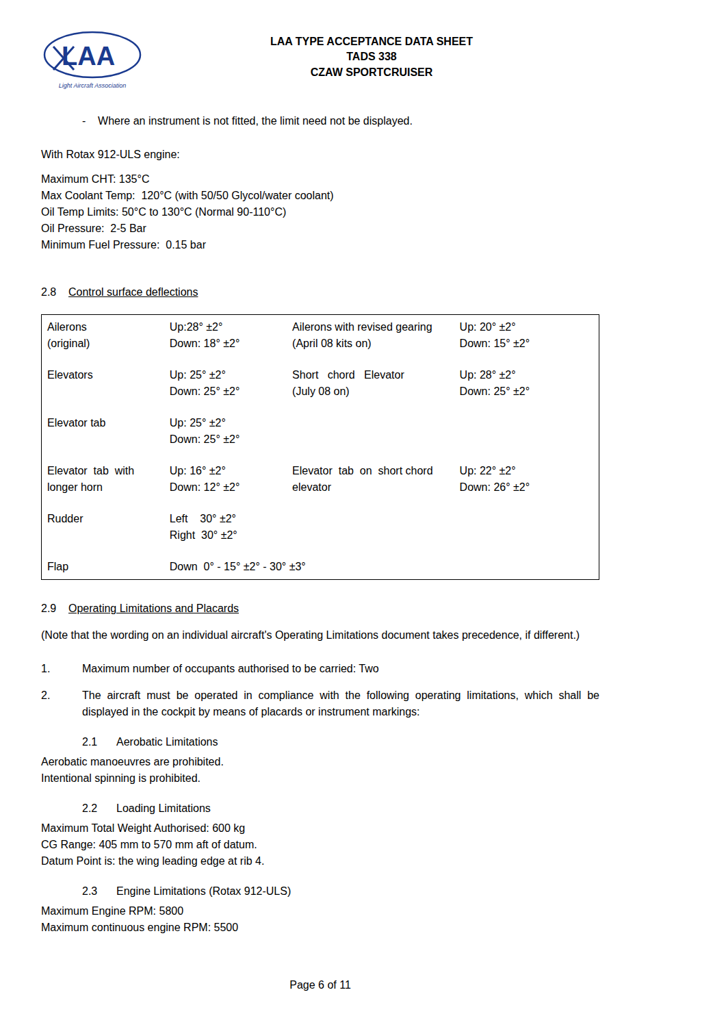LAA Light Aircraft Association
LAA TYPE ACCEPTANCE DATA SHEET
TADS 338
CZAW SPORTCRUISER
- Where an instrument is not fitted, the limit need not be displayed.
With Rotax 912-ULS engine:
Maximum CHT: 135°C
Max Coolant Temp: 120°C (with 50/50 Glycol/water coolant)
Oil Temp Limits: 50°C to 130°C (Normal 90-110°C)
Oil Pressure: 2-5 Bar
Minimum Fuel Pressure: 0.15 bar
2.8 Control surface deflections
| Ailerons (original) | Up:28° ±2° Down: 18° ±2° | Ailerons with revised gearing (April 08 kits on) | Up: 20° ±2° Down: 15° ±2° |
| Elevators | Up: 25° ±2° Down: 25° ±2° | Short chord Elevator (July 08 on) | Up: 28° ±2° Down: 25° ±2° |
| Elevator tab | Up: 25° ±2° Down: 25° ±2° | | |
| Elevator tab with longer horn | Up: 16° ±2° Down: 12° ±2° | Elevator tab on short chord elevator | Up: 22° ±2° Down: 26° ±2° |
| Rudder | Left 30° ±2° Right 30° ±2° | | |
| Flap | Down 0° - 15° ±2° - 30° ±3° |
2.9 Operating Limitations and Placards
(Note that the wording on an individual aircraft's Operating Limitations document takes precedence, if different.)
1.
Maximum number of occupants authorised to be carried: Two
2.
The aircraft must be operated in compliance with the following operating limitations, which shall be displayed in the cockpit by means of placards or instrument markings:
2.1
Aerobatic Limitations
Aerobatic manoeuvres are prohibited.
Intentional spinning is prohibited.
2.2
Loading Limitations
Maximum Total Weight Authorised: 600 kg
CG Range: 405 mm to 570 mm aft of datum.
Datum Point is: the wing leading edge at rib 4.
2.3
Engine Limitations (Rotax 912-ULS)
Maximum Engine RPM: 5800
Maximum continuous engine RPM: 5500
Page 6 of 11